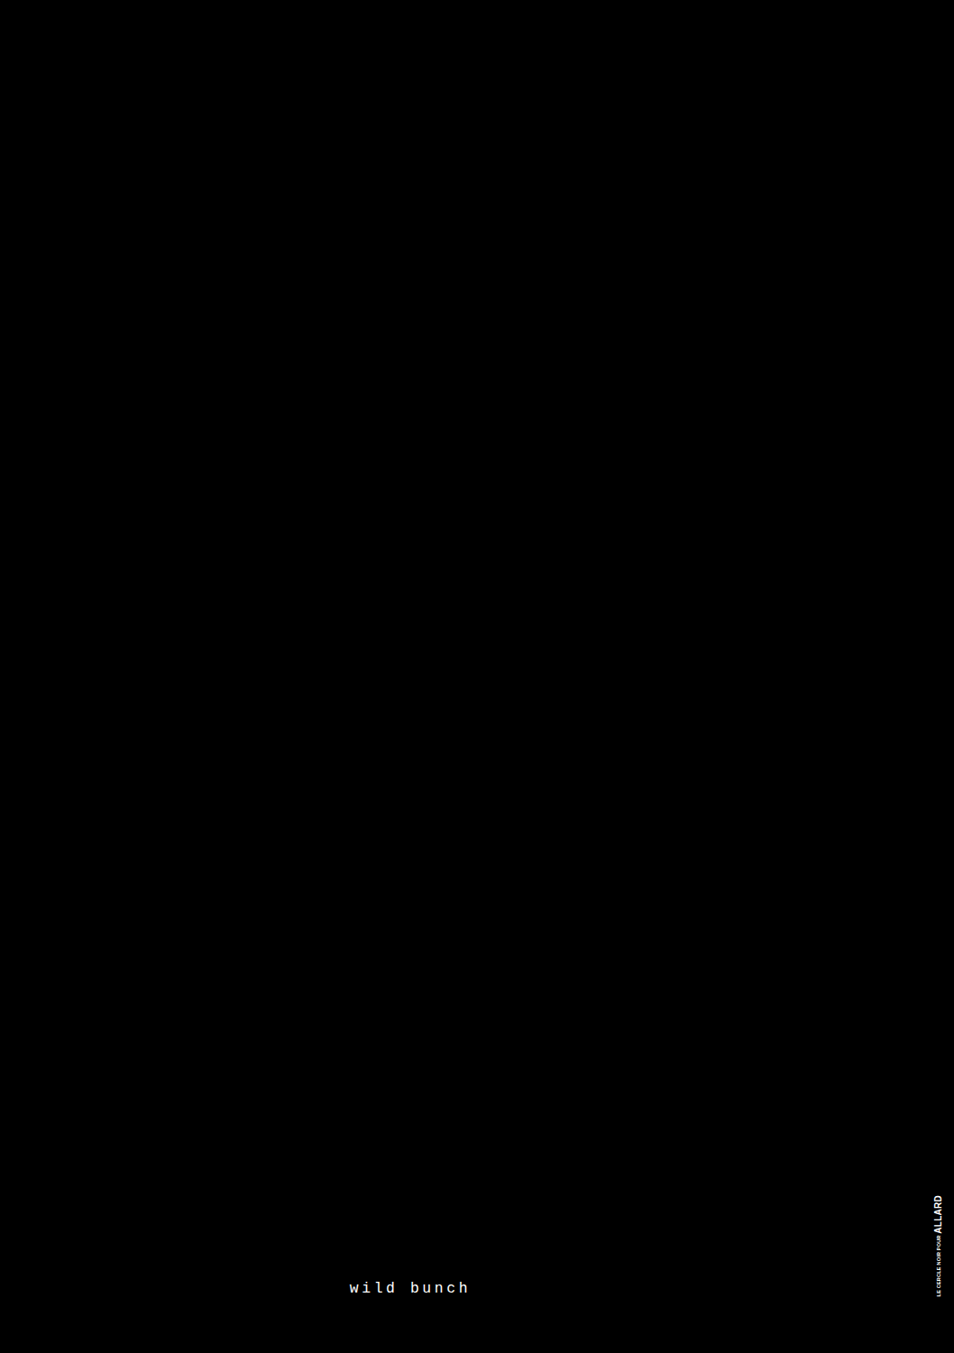wild bunch
LE CERCLE NOIR POUR ALLARD